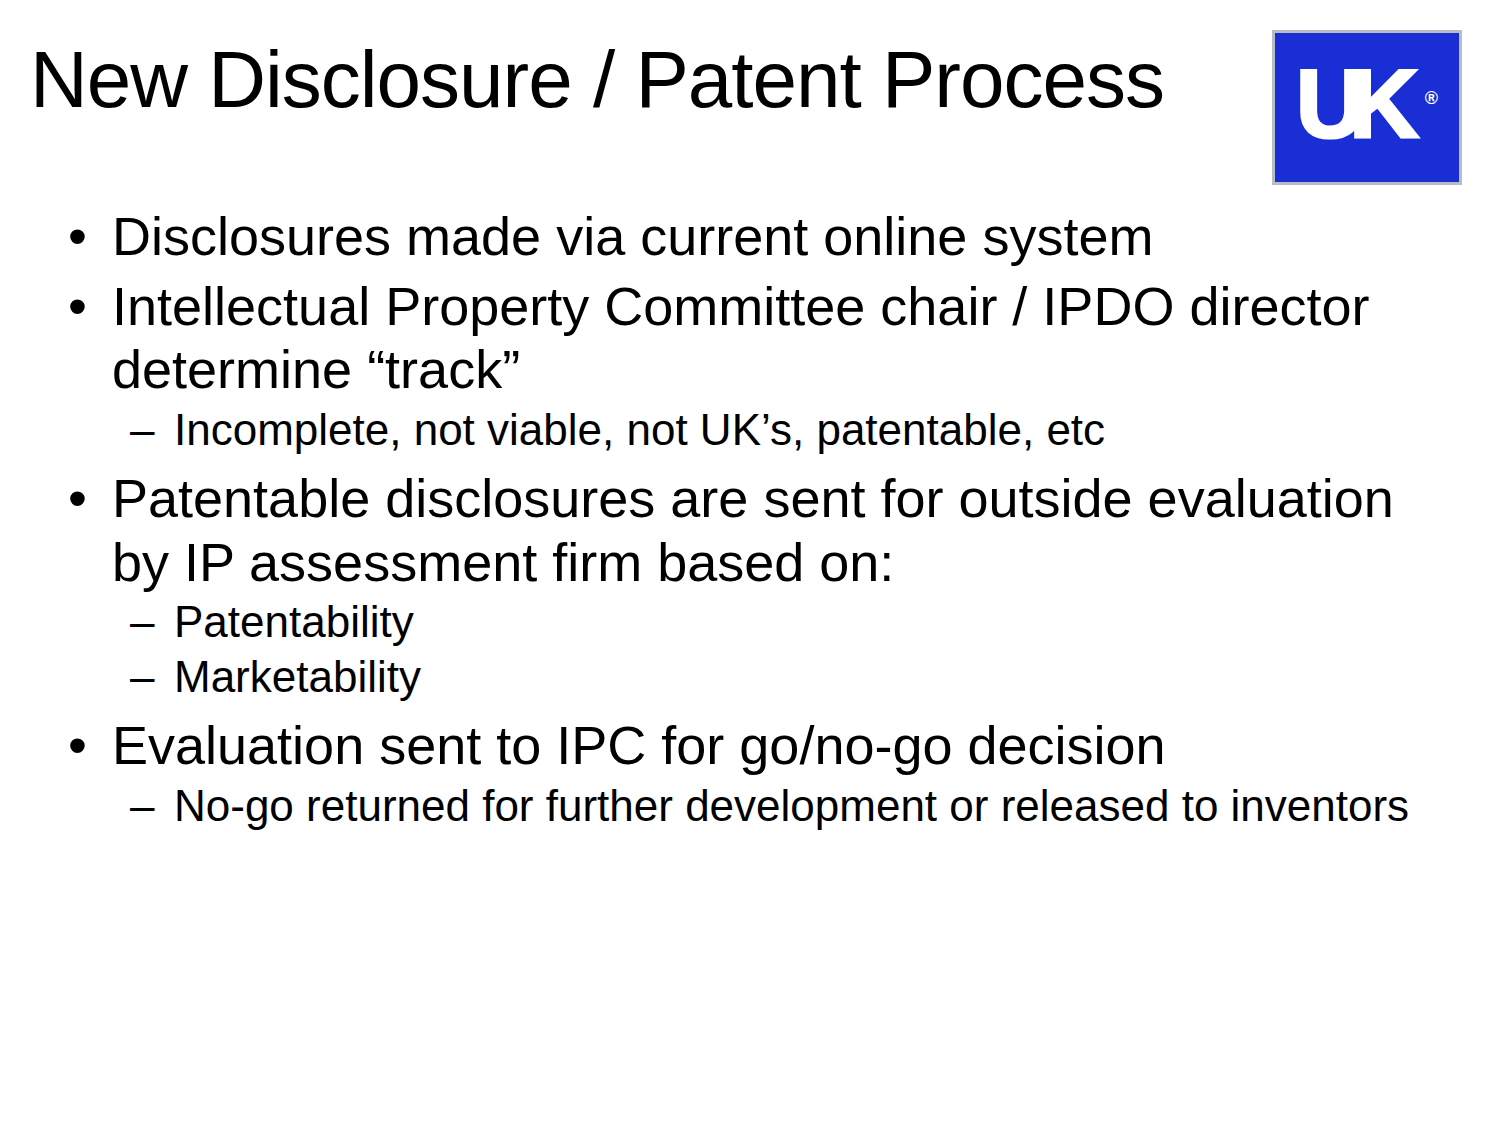New Disclosure / Patent Process
UK®
Disclosures made via current online system
Intellectual Property Committee chair / IPDO director determine “track”
Incomplete, not viable, not UK’s, patentable, etc
Patentable disclosures are sent for outside evaluation by IP assessment firm based on:
Patentability
Marketability
Evaluation sent to IPC for go/no-go decision
No-go returned for further development or released to inventors